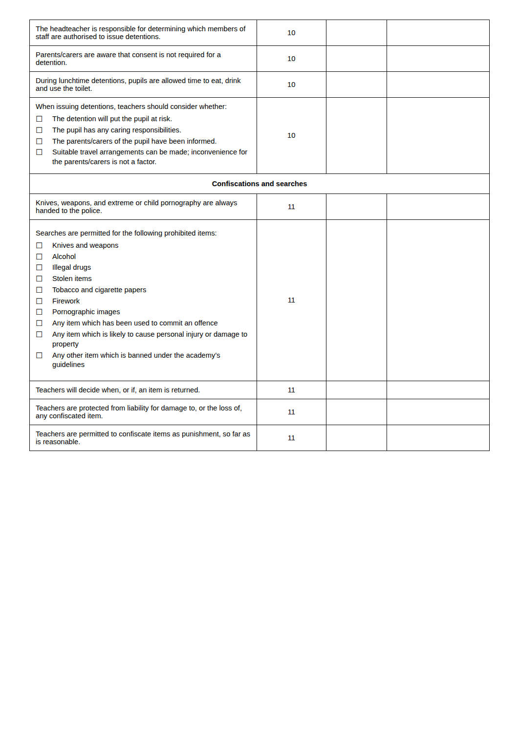| The headteacher is responsible for determining which members of staff are authorised to issue detentions. | 10 | | |
| Parents/carers are aware that consent is not required for a detention. | 10 | | |
| During lunchtime detentions, pupils are allowed time to eat, drink and use the toilet. | 10 | | |
| When issuing detentions, teachers should consider whether: The detention will put the pupil at risk. The pupil has any caring responsibilities. The parents/carers of the pupil have been informed. Suitable travel arrangements can be made; inconvenience for the parents/carers is not a factor. | 10 | | |
| Confiscations and searches |
| Knives, weapons, and extreme or child pornography are always handed to the police. | 11 | | |
| Searches are permitted for the following prohibited items: Knives and weapons Alcohol Illegal drugs Stolen items Tobacco and cigarette papers Firework Pornographic images Any item which has been used to commit an offence Any item which is likely to cause personal injury or damage to property Any other item which is banned under the academy’s guidelines | 11 | | |
| Teachers will decide when, or if, an item is returned. | 11 | | |
| Teachers are protected from liability for damage to, or the loss of, any confiscated item. | 11 | | |
| Teachers are permitted to confiscate items as punishment, so far as is reasonable. | 11 | | |